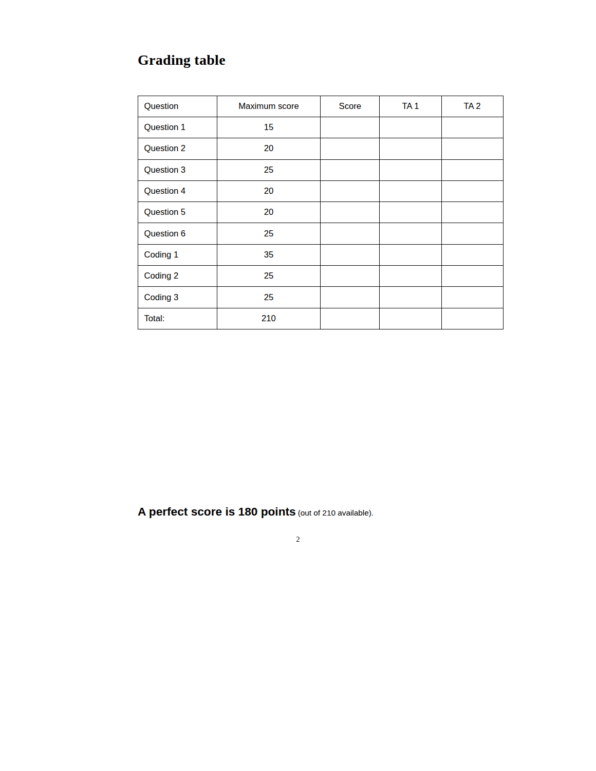Grading table
| Question | Maximum score | Score | TA 1 | TA 2 |
| Question 1 | 15 | | | |
| Question 2 | 20 | | | |
| Question 3 | 25 | | | |
| Question 4 | 20 | | | |
| Question 5 | 20 | | | |
| Question 6 | 25 | | | |
| Coding 1 | 35 | | | |
| Coding 2 | 25 | | | |
| Coding 3 | 25 | | | |
| Total: | 210 | | | |
A perfect score is 180 points (out of 210 available).
2